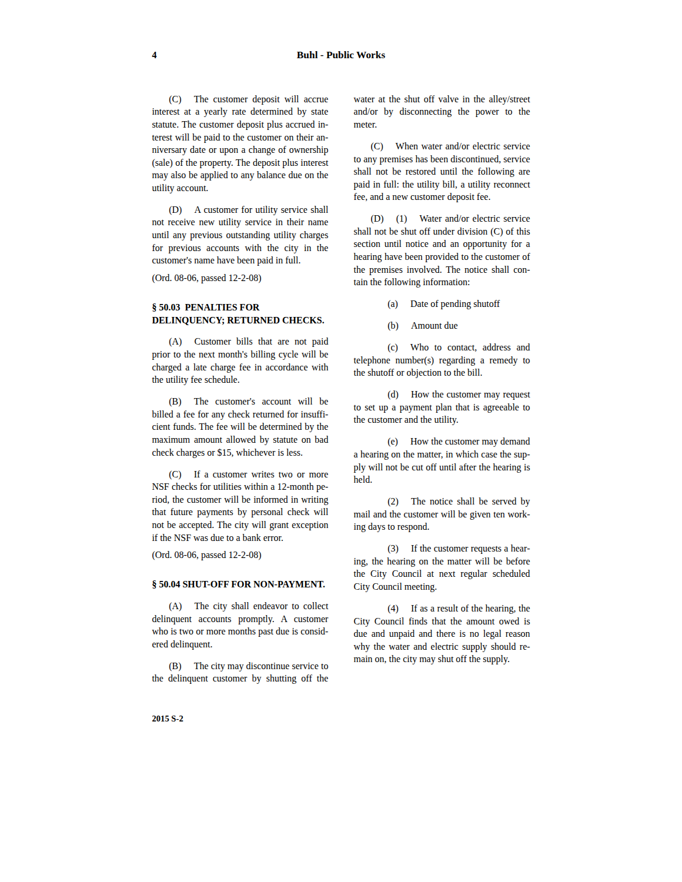4
Buhl - Public Works
(C) The customer deposit will accrue interest at a yearly rate determined by state statute. The customer deposit plus accrued interest will be paid to the customer on their anniversary date or upon a change of ownership (sale) of the property. The deposit plus interest may also be applied to any balance due on the utility account.
(D) A customer for utility service shall not receive new utility service in their name until any previous outstanding utility charges for previous accounts with the city in the customer's name have been paid in full.
(Ord. 08-06, passed 12-2-08)
§ 50.03 PENALTIES FOR DELINQUENCY; RETURNED CHECKS.
(A) Customer bills that are not paid prior to the next month's billing cycle will be charged a late charge fee in accordance with the utility fee schedule.
(B) The customer's account will be billed a fee for any check returned for insufficient funds. The fee will be determined by the maximum amount allowed by statute on bad check charges or $15, whichever is less.
(C) If a customer writes two or more NSF checks for utilities within a 12-month period, the customer will be informed in writing that future payments by personal check will not be accepted. The city will grant exception if the NSF was due to a bank error.
(Ord. 08-06, passed 12-2-08)
§ 50.04 SHUT-OFF FOR NON-PAYMENT.
(A) The city shall endeavor to collect delinquent accounts promptly. A customer who is two or more months past due is considered delinquent.
(B) The city may discontinue service to the delinquent customer by shutting off the water at the shut off valve in the alley/street and/or by disconnecting the power to the meter.
(C) When water and/or electric service to any premises has been discontinued, service shall not be restored until the following are paid in full: the utility bill, a utility reconnect fee, and a new customer deposit fee.
(D) (1) Water and/or electric service shall not be shut off under division (C) of this section until notice and an opportunity for a hearing have been provided to the customer of the premises involved. The notice shall contain the following information:
(a) Date of pending shutoff
(b) Amount due
(c) Who to contact, address and telephone number(s) regarding a remedy to the shutoff or objection to the bill.
(d) How the customer may request to set up a payment plan that is agreeable to the customer and the utility.
(e) How the customer may demand a hearing on the matter, in which case the supply will not be cut off until after the hearing is held.
(2) The notice shall be served by mail and the customer will be given ten working days to respond.
(3) If the customer requests a hearing, the hearing on the matter will be before the City Council at next regular scheduled City Council meeting.
(4) If as a result of the hearing, the City Council finds that the amount owed is due and unpaid and there is no legal reason why the water and electric supply should remain on, the city may shut off the supply.
2015 S-2